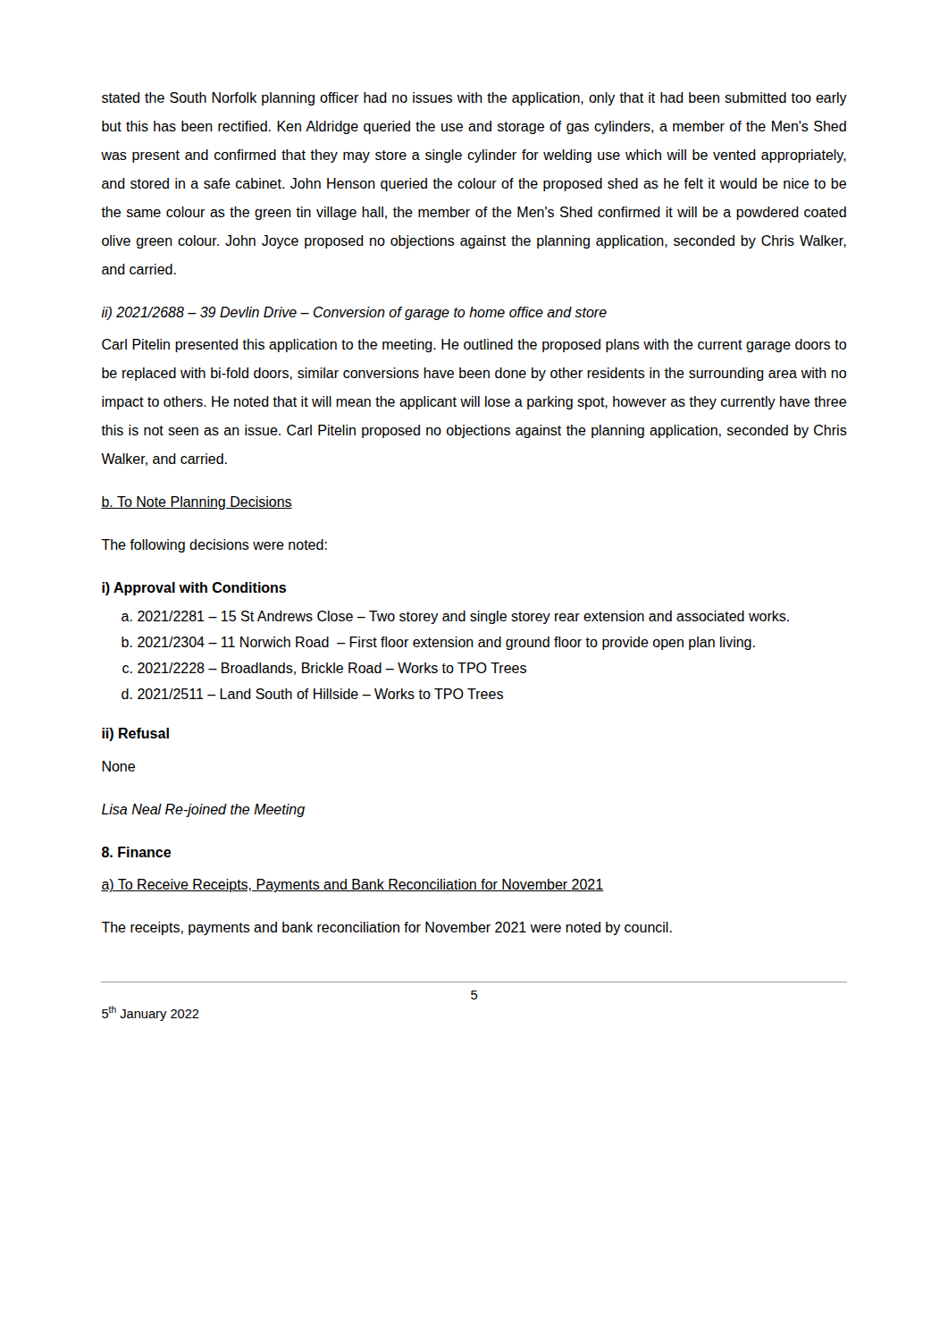stated the South Norfolk planning officer had no issues with the application, only that it had been submitted too early but this has been rectified. Ken Aldridge queried the use and storage of gas cylinders, a member of the Men's Shed was present and confirmed that they may store a single cylinder for welding use which will be vented appropriately, and stored in a safe cabinet. John Henson queried the colour of the proposed shed as he felt it would be nice to be the same colour as the green tin village hall, the member of the Men's Shed confirmed it will be a powdered coated olive green colour. John Joyce proposed no objections against the planning application, seconded by Chris Walker, and carried.
ii) 2021/2688 – 39 Devlin Drive – Conversion of garage to home office and store
Carl Pitelin presented this application to the meeting. He outlined the proposed plans with the current garage doors to be replaced with bi-fold doors, similar conversions have been done by other residents in the surrounding area with no impact to others. He noted that it will mean the applicant will lose a parking spot, however as they currently have three this is not seen as an issue. Carl Pitelin proposed no objections against the planning application, seconded by Chris Walker, and carried.
b. To Note Planning Decisions
The following decisions were noted:
i) Approval with Conditions
2021/2281 – 15 St Andrews Close – Two storey and single storey rear extension and associated works.
2021/2304 – 11 Norwich Road – First floor extension and ground floor to provide open plan living.
2021/2228 – Broadlands, Brickle Road – Works to TPO Trees
2021/2511 – Land South of Hillside – Works to TPO Trees
ii) Refusal
None
Lisa Neal Re-joined the Meeting
8. Finance
a) To Receive Receipts, Payments and Bank Reconciliation for November 2021
The receipts, payments and bank reconciliation for November 2021 were noted by council.
5
5th January 2022